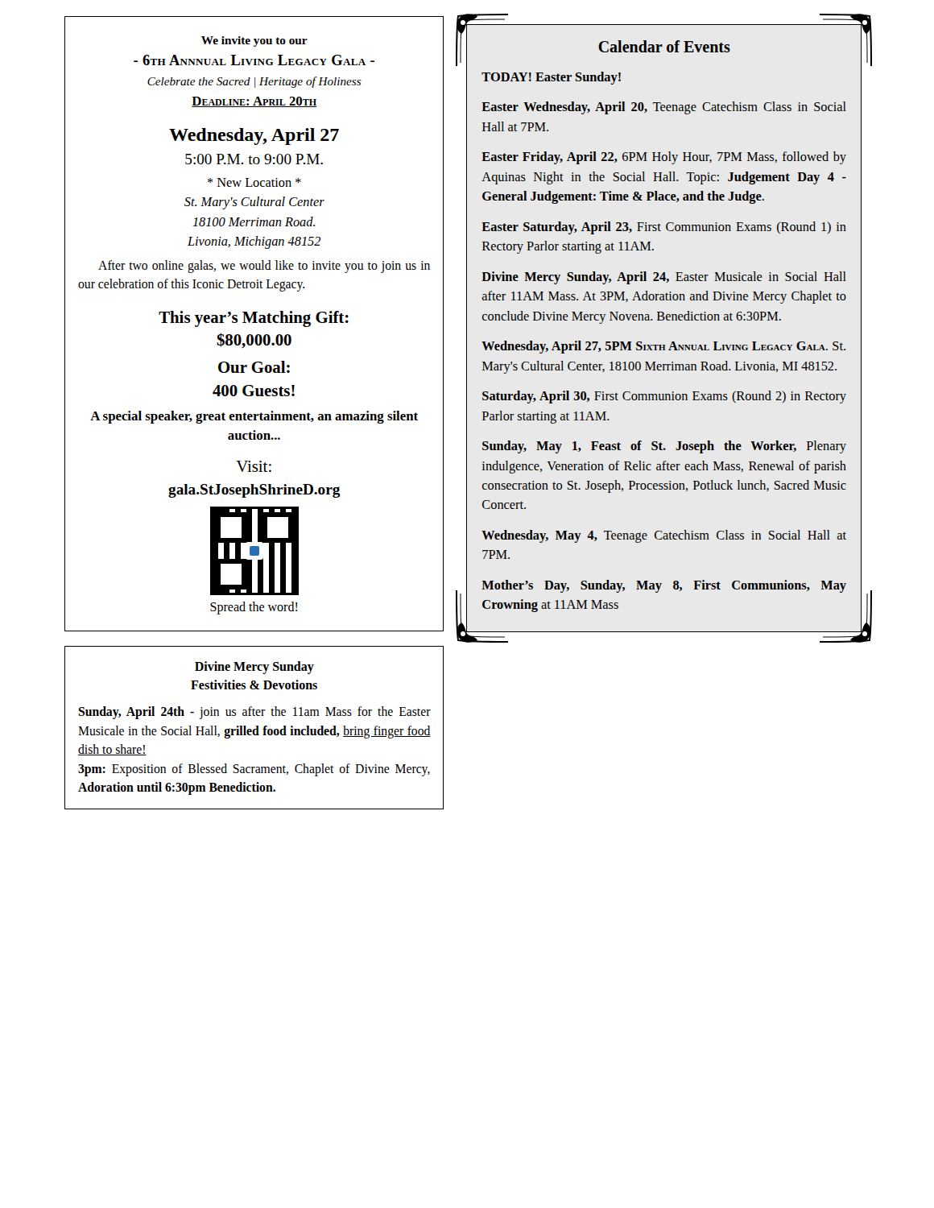We invite you to our
- 6th Annnual Living Legacy Gala -
Celebrate the Sacred | Heritage of Holiness
Deadline: April 20th
Wednesday, April 27
5:00 P.M. to 9:00 P.M.
* New Location *
St. Mary's Cultural Center
18100 Merriman Road.
Livonia, Michigan 48152
After two online galas, we would like to invite you to join us in our celebration of this Iconic Detroit Legacy.
This year’s Matching Gift:
$80,000.00
Our Goal:
400 Guests!
A special speaker, great entertainment, an amazing silent auction...
Visit:
gala.StJosephShrineD.org
Spread the word!
Divine Mercy Sunday
Festivities & Devotions
Sunday, April 24th - join us after the 11am Mass for the Easter Musicale in the Social Hall, grilled food included, bring finger food dish to share!
3pm: Exposition of Blessed Sacrament, Chaplet of Divine Mercy, Adoration until 6:30pm Benediction.
Calendar of Events
TODAY! Easter Sunday!
Easter Wednesday, April 20, Teenage Catechism Class in Social Hall at 7PM.
Easter Friday, April 22, 6PM Holy Hour, 7PM Mass, followed by Aquinas Night in the Social Hall. Topic: Judgement Day 4 - General Judgement: Time & Place, and the Judge.
Easter Saturday, April 23, First Communion Exams (Round 1) in Rectory Parlor starting at 11AM.
Divine Mercy Sunday, April 24, Easter Musicale in Social Hall after 11AM Mass. At 3PM, Adoration and Divine Mercy Chaplet to conclude Divine Mercy Novena. Benediction at 6:30PM.
Wednesday, April 27, 5PM Sixth Annual Living Legacy Gala. St. Mary's Cultural Center, 18100 Merriman Road. Livonia, MI 48152.
Saturday, April 30, First Communion Exams (Round 2) in Rectory Parlor starting at 11AM.
Sunday, May 1, Feast of St. Joseph the Worker, Plenary indulgence, Veneration of Relic after each Mass, Renewal of parish consecration to St. Joseph, Procession, Potluck lunch, Sacred Music Concert.
Wednesday, May 4, Teenage Catechism Class in Social Hall at 7PM.
Mother’s Day, Sunday, May 8, First Communions, May Crowning at 11AM Mass